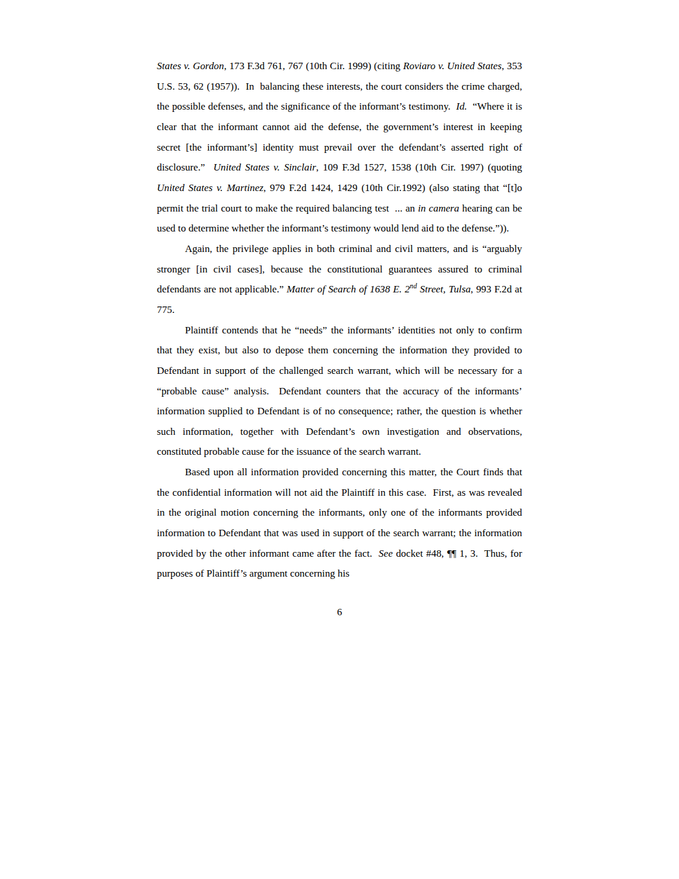States v. Gordon, 173 F.3d 761, 767 (10th Cir. 1999) (citing Roviaro v. United States, 353 U.S. 53, 62 (1957)). In balancing these interests, the court considers the crime charged, the possible defenses, and the significance of the informant’s testimony. Id. “Where it is clear that the informant cannot aid the defense, the government’s interest in keeping secret [the informant’s] identity must prevail over the defendant’s asserted right of disclosure.” United States v. Sinclair, 109 F.3d 1527, 1538 (10th Cir. 1997) (quoting United States v. Martinez, 979 F.2d 1424, 1429 (10th Cir.1992) (also stating that “[t]o permit the trial court to make the required balancing test ... an in camera hearing can be used to determine whether the informant’s testimony would lend aid to the defense.”)).
Again, the privilege applies in both criminal and civil matters, and is “arguably stronger [in civil cases], because the constitutional guarantees assured to criminal defendants are not applicable.” Matter of Search of 1638 E. 2nd Street, Tulsa, 993 F.2d at 775.
Plaintiff contends that he “needs” the informants’ identities not only to confirm that they exist, but also to depose them concerning the information they provided to Defendant in support of the challenged search warrant, which will be necessary for a “probable cause” analysis. Defendant counters that the accuracy of the informants’ information supplied to Defendant is of no consequence; rather, the question is whether such information, together with Defendant’s own investigation and observations, constituted probable cause for the issuance of the search warrant.
Based upon all information provided concerning this matter, the Court finds that the confidential information will not aid the Plaintiff in this case. First, as was revealed in the original motion concerning the informants, only one of the informants provided information to Defendant that was used in support of the search warrant; the information provided by the other informant came after the fact. See docket #48, ¶¶ 1, 3. Thus, for purposes of Plaintiff’s argument concerning his
6